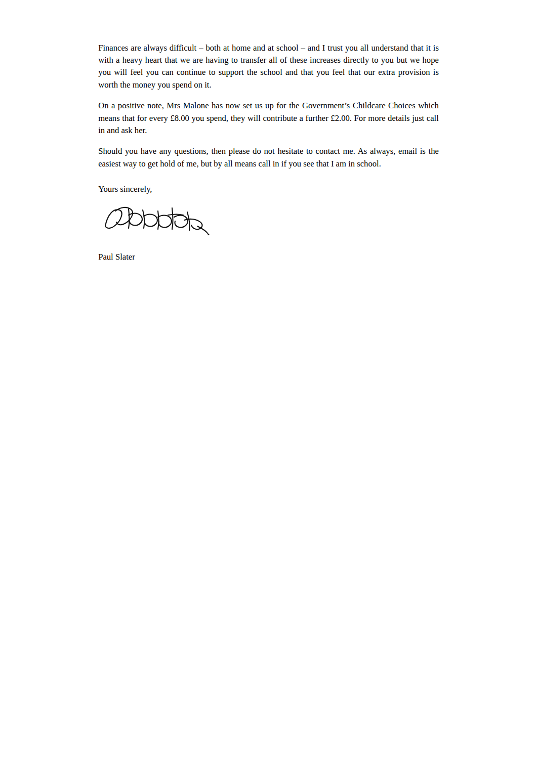Finances are always difficult – both at home and at school – and I trust you all understand that it is with a heavy heart that we are having to transfer all of these increases directly to you but we hope you will feel you can continue to support the school and that you feel that our extra provision is worth the money you spend on it.
On a positive note, Mrs Malone has now set us up for the Government’s Childcare Choices which means that for every £8.00 you spend, they will contribute a further £2.00. For more details just call in and ask her.
Should you have any questions, then please do not hesitate to contact me. As always, email is the easiest way to get hold of me, but by all means call in if you see that I am in school.
Yours sincerely,
Paul Slater